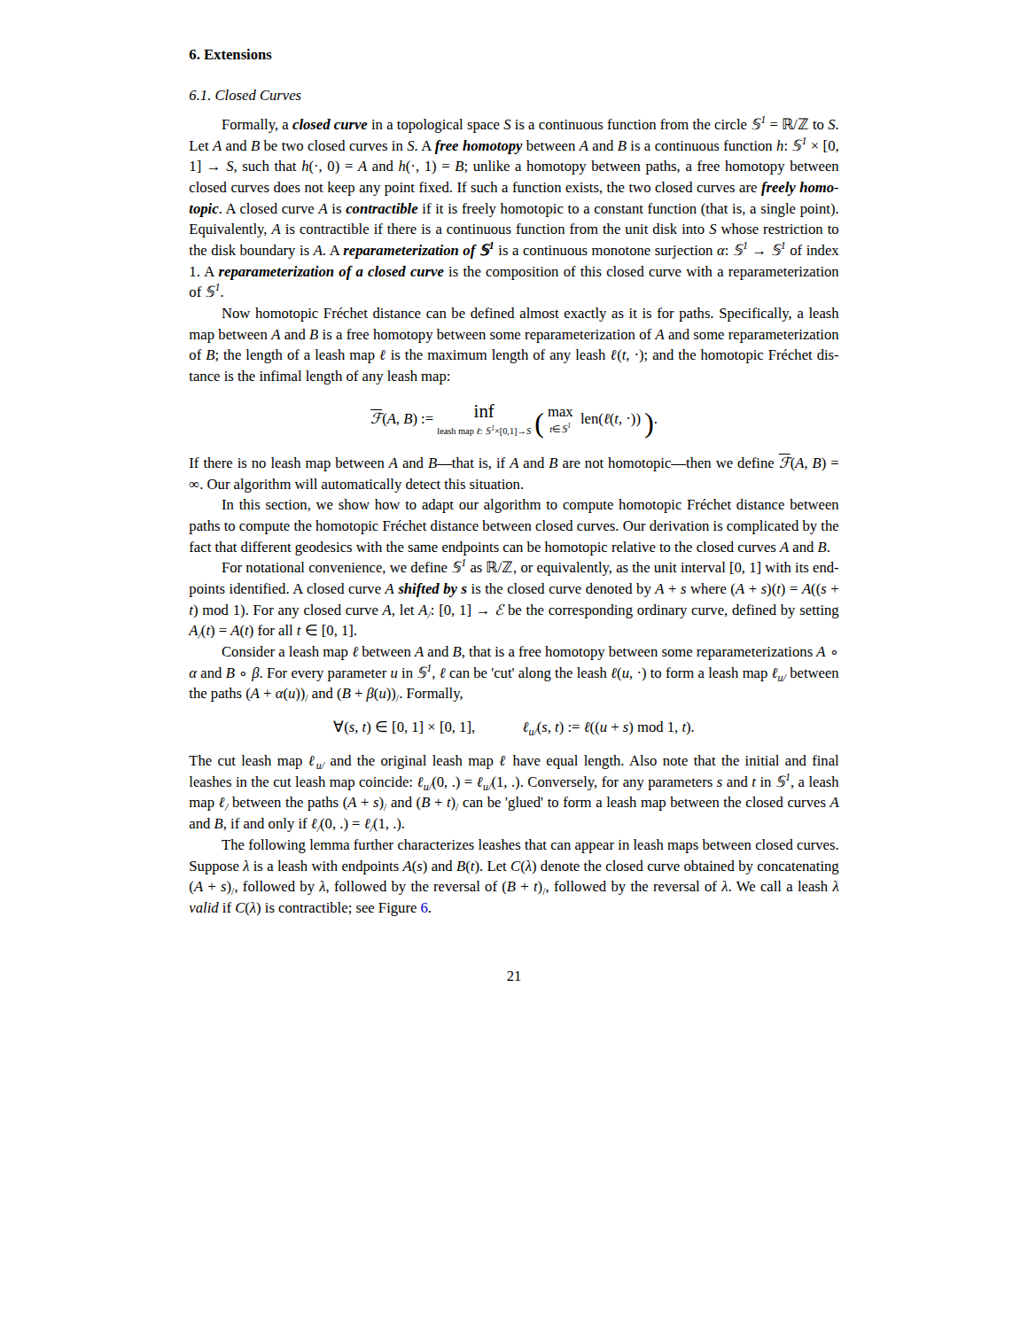6. Extensions
6.1. Closed Curves
Formally, a closed curve in a topological space S is a continuous function from the circle 𝕊1 = ℝ/ℤ to S. Let A and B be two closed curves in S. A free homotopy between A and B is a continuous function h: 𝕊1 × [0, 1] → S, such that h(·, 0) = A and h(·, 1) = B; unlike a homotopy between paths, a free homotopy between closed curves does not keep any point fixed. If such a function exists, the two closed curves are freely homotopic. A closed curve A is contractible if it is freely homotopic to a constant function (that is, a single point). Equivalently, A is contractible if there is a continuous function from the unit disk into S whose restriction to the disk boundary is A. A reparameterization of 𝕊1 is a continuous monotone surjection α: 𝕊1 → 𝕊1 of index 1. A reparameterization of a closed curve is the composition of this closed curve with a reparameterization of 𝕊1.
Now homotopic Fréchet distance can be defined almost exactly as it is for paths. Specifically, a leash map between A and B is a free homotopy between some reparameterization of A and some reparameterization of B; the length of a leash map ℓ is the maximum length of any leash ℓ(t, ·); and the homotopic Fréchet distance is the infimal length of any leash map:
ℱ(A, B) := inf
leash map ℓ: 𝕊1×[0,1]→S ( max
t∈𝕊1 len(ℓ(t, ·)) ).
If there is no leash map between A and B—that is, if A and B are not homotopic—then we define ℱ(A, B) = ∞. Our algorithm will automatically detect this situation.
In this section, we show how to adapt our algorithm to compute homotopic Fréchet distance between paths to compute the homotopic Fréchet distance between closed curves. Our derivation is complicated by the fact that different geodesics with the same endpoints can be homotopic relative to the closed curves A and B.
For notational convenience, we define 𝕊1 as ℝ/ℤ, or equivalently, as the unit interval [0, 1] with its endpoints identified. A closed curve A shifted by s is the closed curve denoted by A + s where (A + s)(t) = A((s + t) mod 1). For any closed curve A, let A/: [0, 1] → ℰ be the corresponding ordinary curve, defined by setting A/(t) = A(t) for all t ∈ [0, 1].
Consider a leash map ℓ between A and B, that is a free homotopy between some reparameterizations A ∘ α and B ∘ β. For every parameter u in 𝕊1, ℓ can be 'cut' along the leash ℓ(u, ·) to form a leash map ℓu/ between the paths (A + α(u))/ and (B + β(u))/. Formally,
∀(s, t) ∈ [0, 1] × [0, 1], ℓu/(s, t) := ℓ((u + s) mod 1, t).
The cut leash map ℓu/ and the original leash map ℓ have equal length. Also note that the initial and final leashes in the cut leash map coincide: ℓu/(0, .) = ℓu/(1, .). Conversely, for any parameters s and t in 𝕊1, a leash map ℓ/ between the paths (A + s)/ and (B + t)/ can be 'glued' to form a leash map between the closed curves A and B, if and only if ℓ/(0, .) = ℓ/(1, .).
The following lemma further characterizes leashes that can appear in leash maps between closed curves. Suppose λ is a leash with endpoints A(s) and B(t). Let C(λ) denote the closed curve obtained by concatenating (A + s)/, followed by λ, followed by the reversal of (B + t)/, followed by the reversal of λ. We call a leash λ valid if C(λ) is contractible; see Figure 6.
21